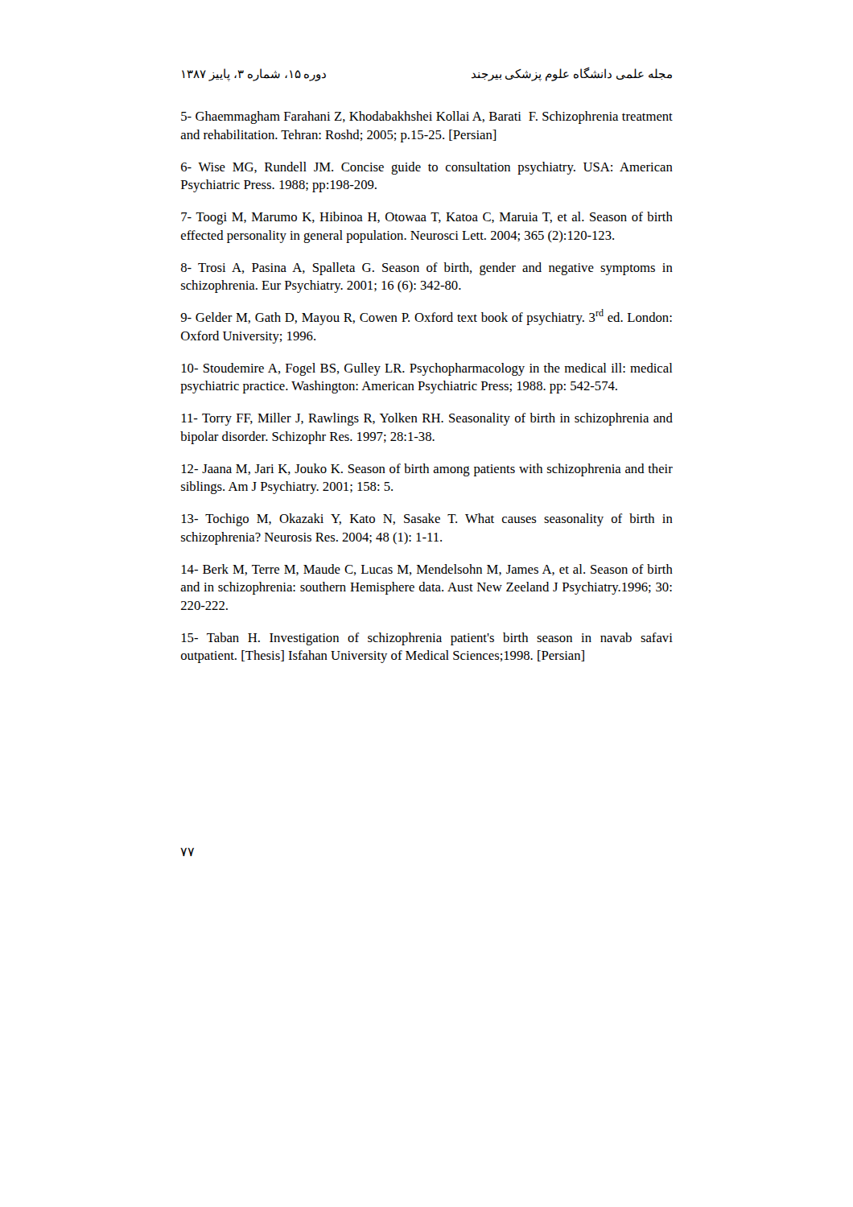مجله علمی دانشگاه علوم پزشکی بیرجند
دوره ۱۵، شماره ۳، پاییز ۱۳۸۷
5- Ghaemmagham Farahani Z, Khodabakhshei Kollai A, Barati F. Schizophrenia treatment and rehabilitation. Tehran: Roshd; 2005; p.15-25. [Persian]
6- Wise MG, Rundell JM. Concise guide to consultation psychiatry. USA: American Psychiatric Press. 1988; pp:198-209.
7- Toogi M, Marumo K, Hibinoa H, Otowaa T, Katoa C, Maruia T, et al. Season of birth effected personality in general population. Neurosci Lett. 2004; 365 (2):120-123.
8- Trosi A, Pasina A, Spalleta G. Season of birth, gender and negative symptoms in schizophrenia. Eur Psychiatry. 2001; 16 (6): 342-80.
9- Gelder M, Gath D, Mayou R, Cowen P. Oxford text book of psychiatry. 3rd ed. London: Oxford University; 1996.
10- Stoudemire A, Fogel BS, Gulley LR. Psychopharmacology in the medical ill: medical psychiatric practice. Washington: American Psychiatric Press; 1988. pp: 542-574.
11- Torry FF, Miller J, Rawlings R, Yolken RH. Seasonality of birth in schizophrenia and bipolar disorder. Schizophr Res. 1997; 28:1-38.
12- Jaana M, Jari K, Jouko K. Season of birth among patients with schizophrenia and their siblings. Am J Psychiatry. 2001; 158: 5.
13- Tochigo M, Okazaki Y, Kato N, Sasake T. What causes seasonality of birth in schizophrenia? Neurosis Res. 2004; 48 (1): 1-11.
14- Berk M, Terre M, Maude C, Lucas M, Mendelsohn M, James A, et al. Season of birth and in schizophrenia: southern Hemisphere data. Aust New Zeeland J Psychiatry.1996; 30: 220-222.
15- Taban H. Investigation of schizophrenia patient's birth season in navab safavi outpatient. [Thesis] Isfahan University of Medical Sciences;1998. [Persian]
۷۷